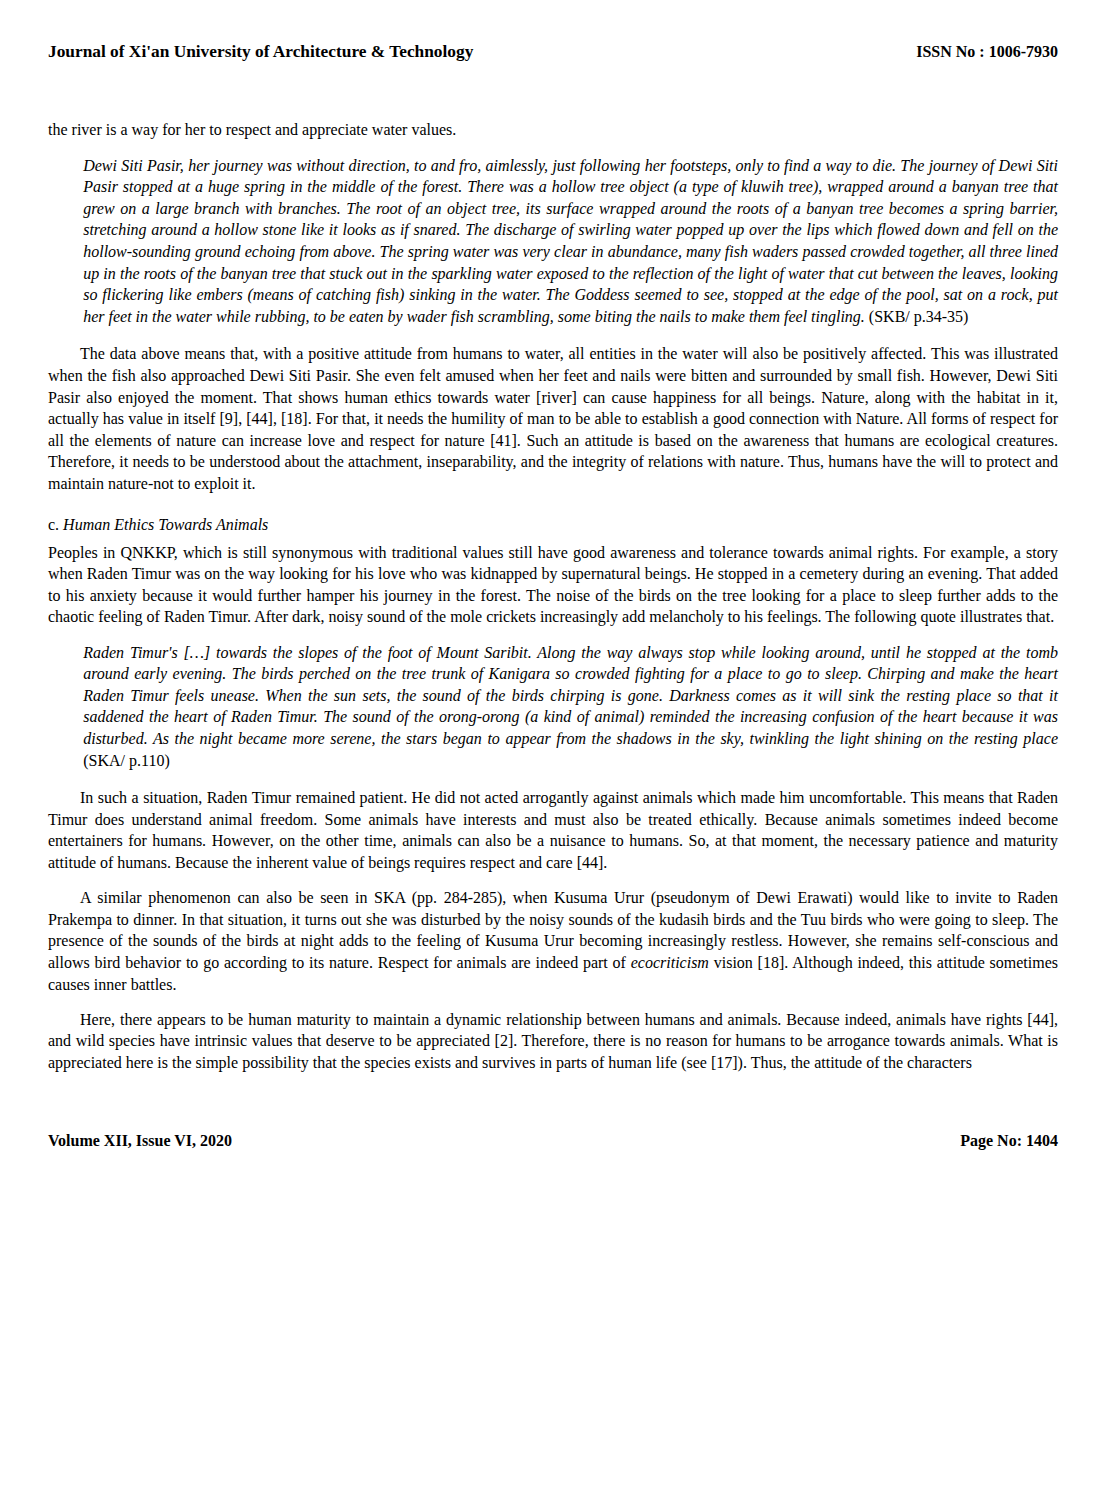Journal of Xi'an University of Architecture & Technology
ISSN No : 1006-7930
the river is a way for her to respect and appreciate water values.
Dewi Siti Pasir, her journey was without direction, to and fro, aimlessly, just following her footsteps, only to find a way to die. The journey of Dewi Siti Pasir stopped at a huge spring in the middle of the forest. There was a hollow tree object (a type of kluwih tree), wrapped around a banyan tree that grew on a large branch with branches. The root of an object tree, its surface wrapped around the roots of a banyan tree becomes a spring barrier, stretching around a hollow stone like it looks as if snared. The discharge of swirling water popped up over the lips which flowed down and fell on the hollow-sounding ground echoing from above. The spring water was very clear in abundance, many fish waders passed crowded together, all three lined up in the roots of the banyan tree that stuck out in the sparkling water exposed to the reflection of the light of water that cut between the leaves, looking so flickering like embers (means of catching fish) sinking in the water. The Goddess seemed to see, stopped at the edge of the pool, sat on a rock, put her feet in the water while rubbing, to be eaten by wader fish scrambling, some biting the nails to make them feel tingling. (SKB/ p.34-35)
The data above means that, with a positive attitude from humans to water, all entities in the water will also be positively affected. This was illustrated when the fish also approached Dewi Siti Pasir. She even felt amused when her feet and nails were bitten and surrounded by small fish. However, Dewi Siti Pasir also enjoyed the moment. That shows human ethics towards water [river] can cause happiness for all beings. Nature, along with the habitat in it, actually has value in itself [9], [44], [18]. For that, it needs the humility of man to be able to establish a good connection with Nature. All forms of respect for all the elements of nature can increase love and respect for nature [41]. Such an attitude is based on the awareness that humans are ecological creatures. Therefore, it needs to be understood about the attachment, inseparability, and the integrity of relations with nature. Thus, humans have the will to protect and maintain nature-not to exploit it.
c. Human Ethics Towards Animals
Peoples in QNKKP, which is still synonymous with traditional values still have good awareness and tolerance towards animal rights. For example, a story when Raden Timur was on the way looking for his love who was kidnapped by supernatural beings. He stopped in a cemetery during an evening. That added to his anxiety because it would further hamper his journey in the forest. The noise of the birds on the tree looking for a place to sleep further adds to the chaotic feeling of Raden Timur. After dark, noisy sound of the mole crickets increasingly add melancholy to his feelings. The following quote illustrates that.
Raden Timur's […] towards the slopes of the foot of Mount Saribit. Along the way always stop while looking around, until he stopped at the tomb around early evening. The birds perched on the tree trunk of Kanigara so crowded fighting for a place to go to sleep. Chirping and make the heart Raden Timur feels unease. When the sun sets, the sound of the birds chirping is gone. Darkness comes as it will sink the resting place so that it saddened the heart of Raden Timur. The sound of the orong-orong (a kind of animal) reminded the increasing confusion of the heart because it was disturbed. As the night became more serene, the stars began to appear from the shadows in the sky, twinkling the light shining on the resting place (SKA/ p.110)
In such a situation, Raden Timur remained patient. He did not acted arrogantly against animals which made him uncomfortable. This means that Raden Timur does understand animal freedom. Some animals have interests and must also be treated ethically. Because animals sometimes indeed become entertainers for humans. However, on the other time, animals can also be a nuisance to humans. So, at that moment, the necessary patience and maturity attitude of humans. Because the inherent value of beings requires respect and care [44].
A similar phenomenon can also be seen in SKA (pp. 284-285), when Kusuma Urur (pseudonym of Dewi Erawati) would like to invite to Raden Prakempa to dinner. In that situation, it turns out she was disturbed by the noisy sounds of the kudasih birds and the Tuu birds who were going to sleep. The presence of the sounds of the birds at night adds to the feeling of Kusuma Urur becoming increasingly restless. However, she remains self-conscious and allows bird behavior to go according to its nature. Respect for animals are indeed part of ecocriticism vision [18]. Although indeed, this attitude sometimes causes inner battles.
Here, there appears to be human maturity to maintain a dynamic relationship between humans and animals. Because indeed, animals have rights [44], and wild species have intrinsic values that deserve to be appreciated [2]. Therefore, there is no reason for humans to be arrogance towards animals. What is appreciated here is the simple possibility that the species exists and survives in parts of human life (see [17]). Thus, the attitude of the characters
Volume XII, Issue VI, 2020
Page No: 1404